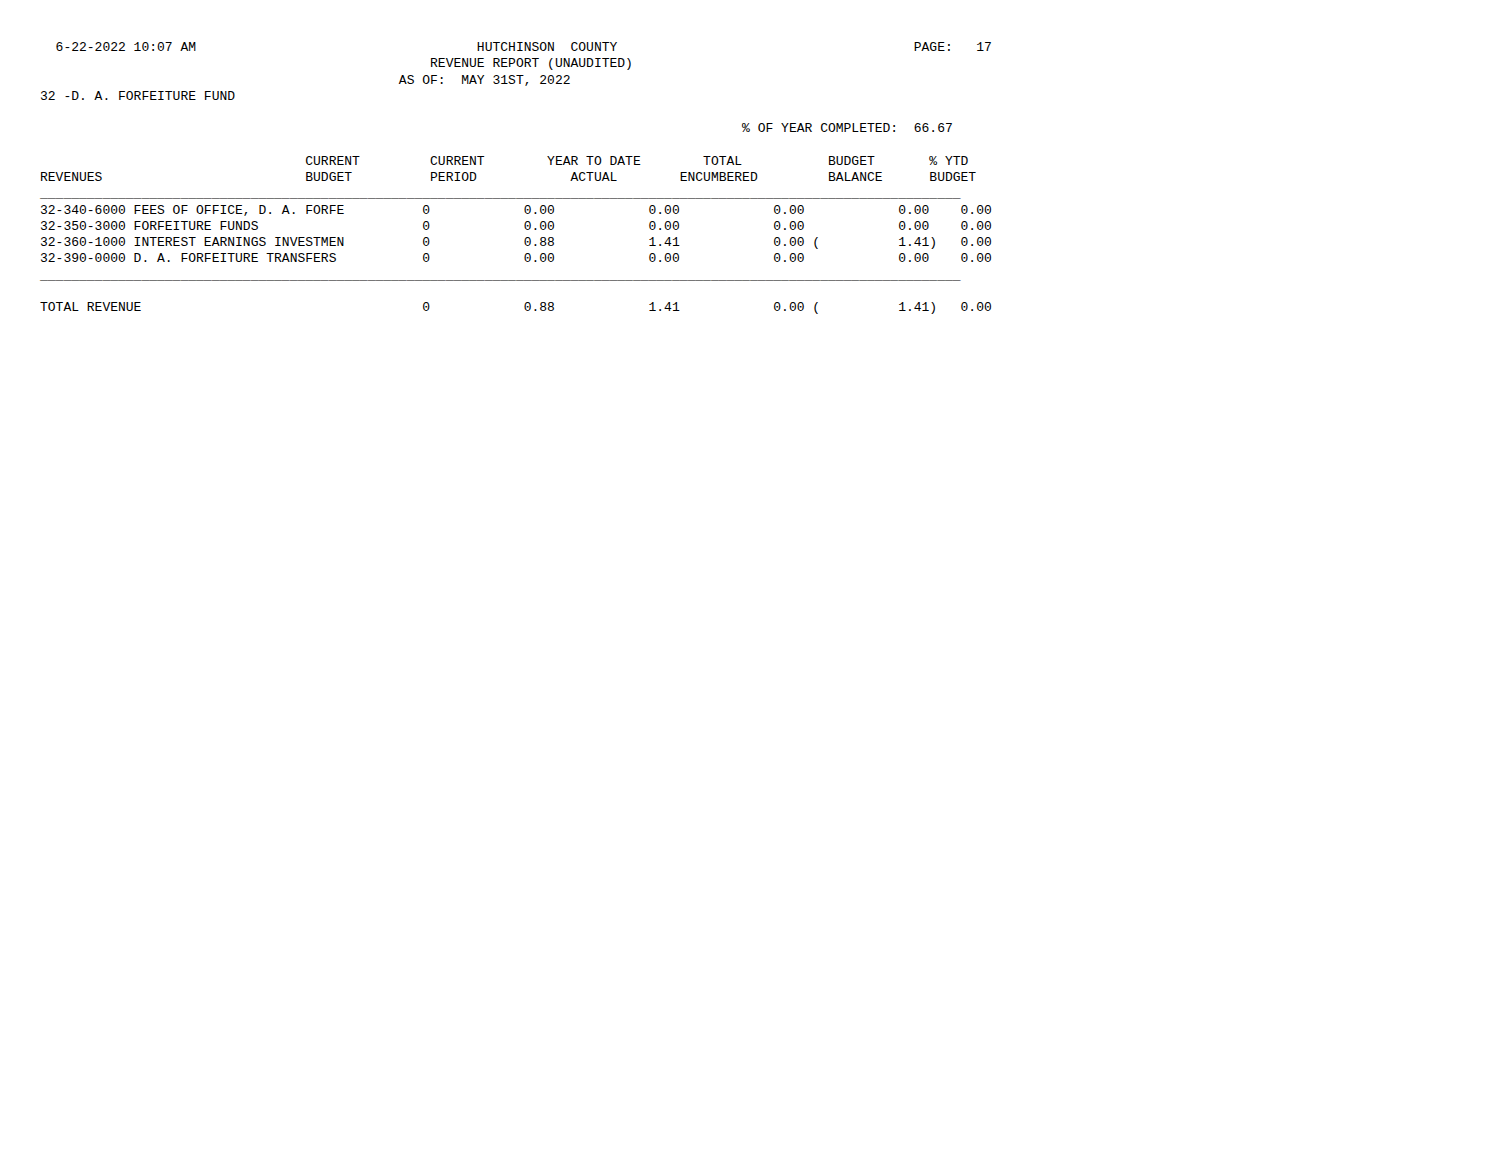6-22-2022 10:07 AM                                    HUTCHINSON  COUNTY                                      PAGE:   17
                                                  REVENUE REPORT (UNAUDITED)
                                              AS OF:  MAY 31ST, 2022
32 -D. A. FORFEITURE FUND

                                                                                          % OF YEAR COMPLETED:  66.67

                                  CURRENT         CURRENT        YEAR TO DATE        TOTAL           BUDGET       % YTD
REVENUES                          BUDGET          PERIOD            ACTUAL        ENCUMBERED         BALANCE      BUDGET
______________________________________________________________________________________________________________________
32-340-6000 FEES OF OFFICE, D. A. FORFE          0            0.00            0.00            0.00            0.00    0.00
32-350-3000 FORFEITURE FUNDS                     0            0.00            0.00            0.00            0.00    0.00
32-360-1000 INTEREST EARNINGS INVESTMEN          0            0.88            1.41            0.00 (          1.41)   0.00
32-390-0000 D. A. FORFEITURE TRANSFERS           0            0.00            0.00            0.00            0.00    0.00
______________________________________________________________________________________________________________________

TOTAL REVENUE                                    0            0.88            1.41            0.00 (          1.41)   0.00